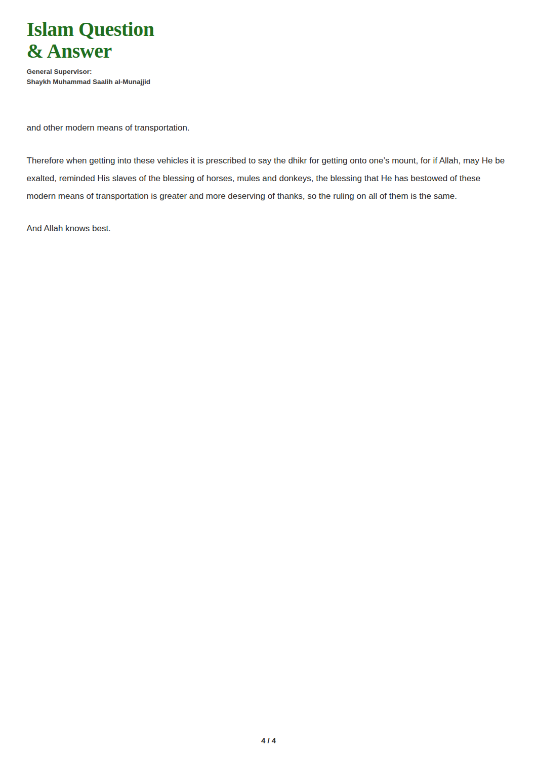Islam Question
& Answer
General Supervisor: Shaykh Muhammad Saalih al-Munajjid
and other modern means of transportation.
Therefore when getting into these vehicles it is prescribed to say the dhikr for getting onto one’s mount, for if Allah, may He be exalted, reminded His slaves of the blessing of horses, mules and donkeys, the blessing that He has bestowed of these modern means of transportation is greater and more deserving of thanks, so the ruling on all of them is the same.
And Allah knows best.
4 / 4